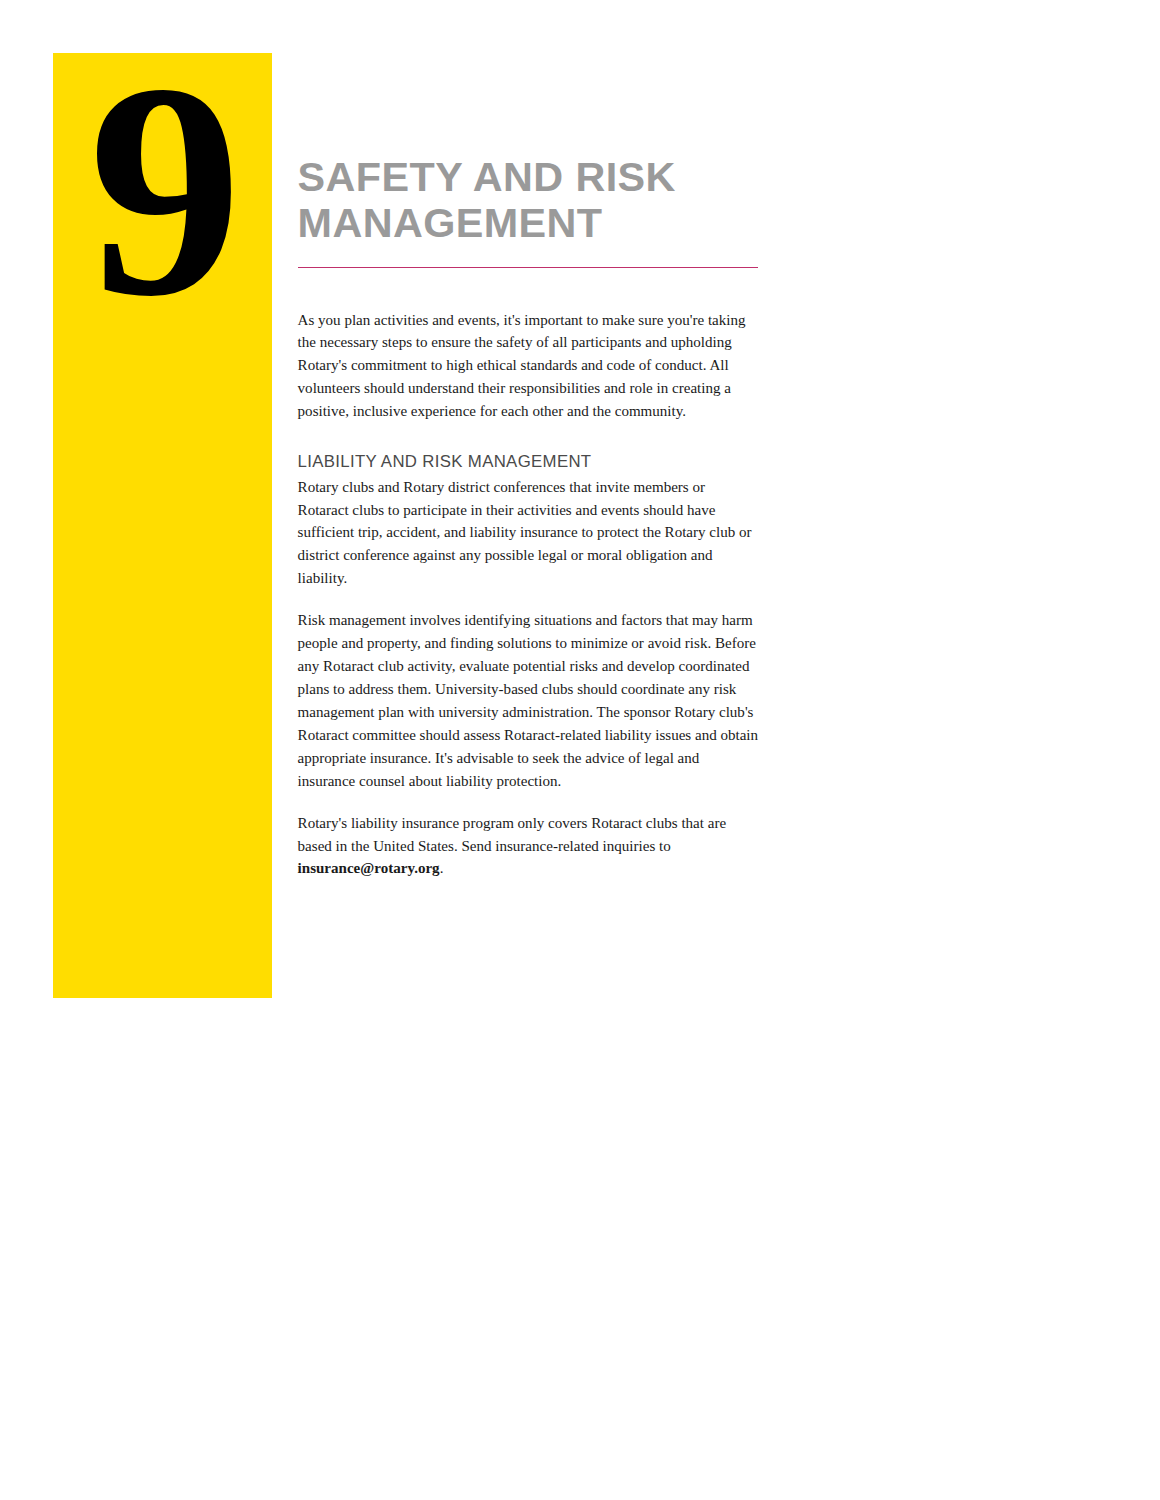9
SAFETY AND RISK
MANAGEMENT
As you plan activities and events, it's important to make sure you're taking the necessary steps to ensure the safety of all participants and upholding Rotary's commitment to high ethical standards and code of conduct. All volunteers should understand their responsibilities and role in creating a positive, inclusive experience for each other and the community.
LIABILITY AND RISK MANAGEMENT
Rotary clubs and Rotary district conferences that invite members or Rotaract clubs to participate in their activities and events should have sufficient trip, accident, and liability insurance to protect the Rotary club or district conference against any possible legal or moral obligation and liability.
Risk management involves identifying situations and factors that may harm people and property, and finding solutions to minimize or avoid risk. Before any Rotaract club activity, evaluate potential risks and develop coordinated plans to address them. University-based clubs should coordinate any risk management plan with university administration. The sponsor Rotary club's Rotaract committee should assess Rotaract-related liability issues and obtain appropriate insurance. It's advisable to seek the advice of legal and insurance counsel about liability protection.
Rotary's liability insurance program only covers Rotaract clubs that are based in the United States. Send insurance-related inquiries to insurance@rotary.org.